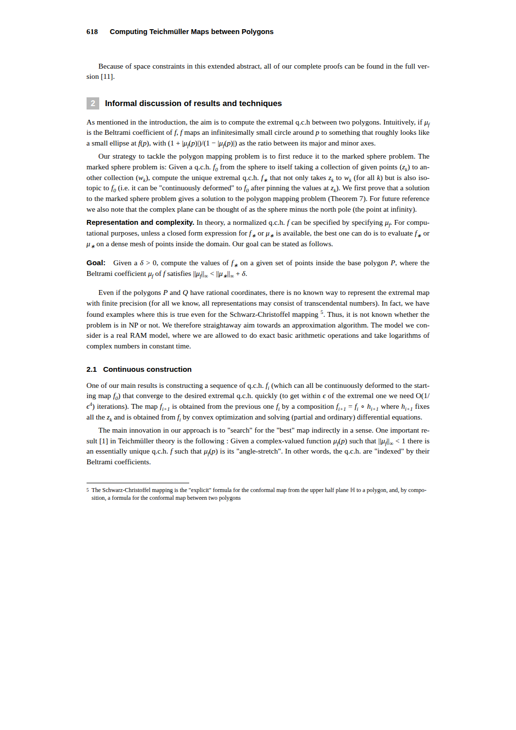618 Computing Teichmüller Maps between Polygons
Because of space constraints in this extended abstract, all of our complete proofs can be found in the full version [11].
2 Informal discussion of results and techniques
As mentioned in the introduction, the aim is to compute the extremal q.c.h between two polygons. Intuitively, if μf is the Beltrami coefficient of f, f maps an infinitesimally small circle around p to something that roughly looks like a small ellipse at f(p), with (1 + |μf(p)|)/(1 − |μf(p)|) as the ratio between its major and minor axes.
Our strategy to tackle the polygon mapping problem is to first reduce it to the marked sphere problem. The marked sphere problem is: Given a q.c.h. f0 from the sphere to itself taking a collection of given points (zk) to another collection (wk), compute the unique extremal q.c.h. f∗ that not only takes zk to wk (for all k) but is also isotopic to f0 (i.e. it can be "continuously deformed" to f0 after pinning the values at zk). We first prove that a solution to the marked sphere problem gives a solution to the polygon mapping problem (Theorem 7). For future reference we also note that the complex plane can be thought of as the sphere minus the north pole (the point at infinity).
Representation and complexity. In theory, a normalized q.c.h. f can be specified by specifying μf. For computational purposes, unless a closed form expression for f∗ or μ∗ is available, the best one can do is to evaluate f∗ or μ∗ on a dense mesh of points inside the domain. Our goal can be stated as follows.
Goal: Given a δ > 0, compute the values of f∗ on a given set of points inside the base polygon P, where the Beltrami coefficient μf of f satisfies ||μf||∞ < ||μ∗||∞ + δ.
Even if the polygons P and Q have rational coordinates, there is no known way to represent the extremal map with finite precision (for all we know, all representations may consist of transcendental numbers). In fact, we have found examples where this is true even for the Schwarz-Christoffel mapping 5. Thus, it is not known whether the problem is in NP or not. We therefore straightaway aim towards an approximation algorithm. The model we consider is a real RAM model, where we are allowed to do exact basic arithmetic operations and take logarithms of complex numbers in constant time.
2.1 Continuous construction
One of our main results is constructing a sequence of q.c.h. fi (which can all be continuously deformed to the starting map f0) that converge to the desired extremal q.c.h. quickly (to get within ϵ of the extremal one we need O(1/ϵ4) iterations). The map fi+1 is obtained from the previous one fi by a composition fi+1 = fi ∘ hi+1 where hi+1 fixes all the zk and is obtained from fi by convex optimization and solving (partial and ordinary) differential equations.
The main innovation in our approach is to "search" for the "best" map indirectly in a sense. One important result [1] in Teichmüller theory is the following : Given a complex-valued function μf(p) such that ||μf||∞ < 1 there is an essentially unique q.c.h. f such that μf(p) is its "angle-stretch". In other words, the q.c.h. are "indexed" by their Beltrami coefficients.
5
The Schwarz-Christoffel mapping is the "explicit" formula for the conformal map from the upper half plane ℍ to a polygon, and, by composition, a formula for the conformal map between two polygons